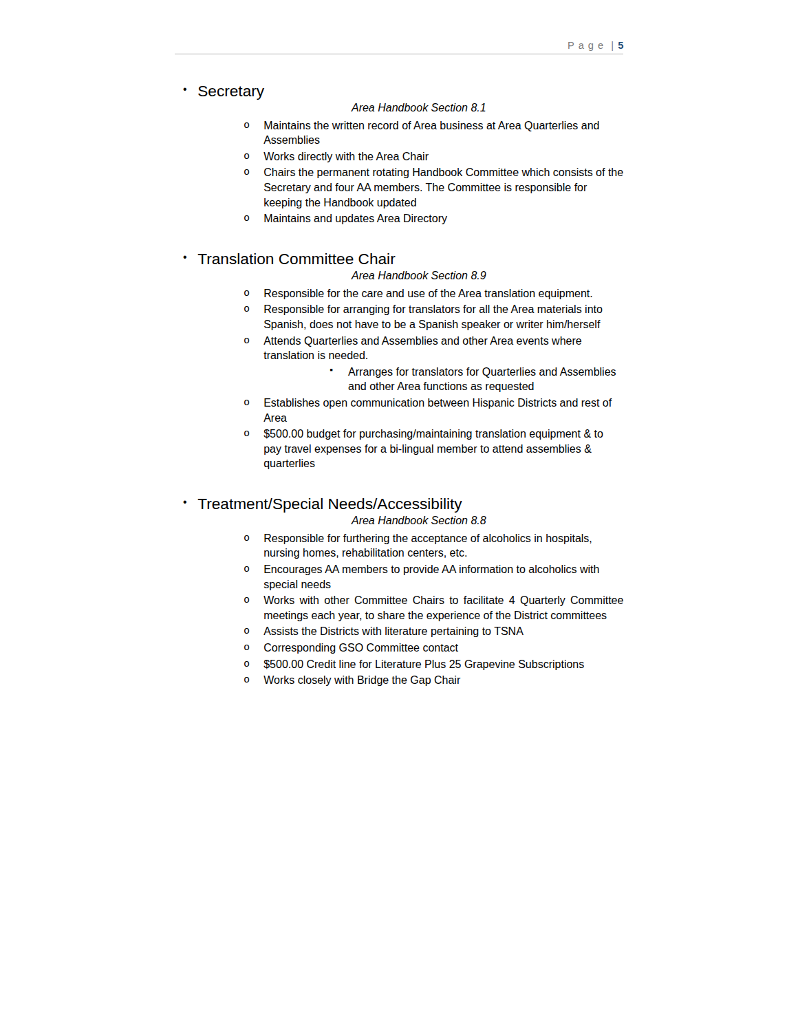P a g e | 5
Secretary
Area Handbook Section 8.1
Maintains the written record of Area business at Area Quarterlies and Assemblies
Works directly with the Area Chair
Chairs the permanent rotating Handbook Committee which consists of the Secretary and four AA members. The Committee is responsible for keeping the Handbook updated
Maintains and updates Area Directory
Translation Committee Chair
Area Handbook Section 8.9
Responsible for the care and use of the Area translation equipment.
Responsible for arranging for translators for all the Area materials into Spanish, does not have to be a Spanish speaker or writer him/herself
Attends Quarterlies and Assemblies and other Area events where translation is needed.
Arranges for translators for Quarterlies and Assemblies and other Area functions as requested
Establishes open communication between Hispanic Districts and rest of Area
$500.00 budget for purchasing/maintaining translation equipment & to pay travel expenses for a bi-lingual member to attend assemblies & quarterlies
Treatment/Special Needs/Accessibility
Area Handbook Section 8.8
Responsible for furthering the acceptance of alcoholics in hospitals, nursing homes, rehabilitation centers, etc.
Encourages AA members to provide AA information to alcoholics with special needs
Works with other Committee Chairs to facilitate 4 Quarterly Committee meetings each year, to share the experience of the District committees
Assists the Districts with literature pertaining to TSNA
Corresponding GSO Committee contact
$500.00 Credit line for Literature Plus 25 Grapevine Subscriptions
Works closely with Bridge the Gap Chair